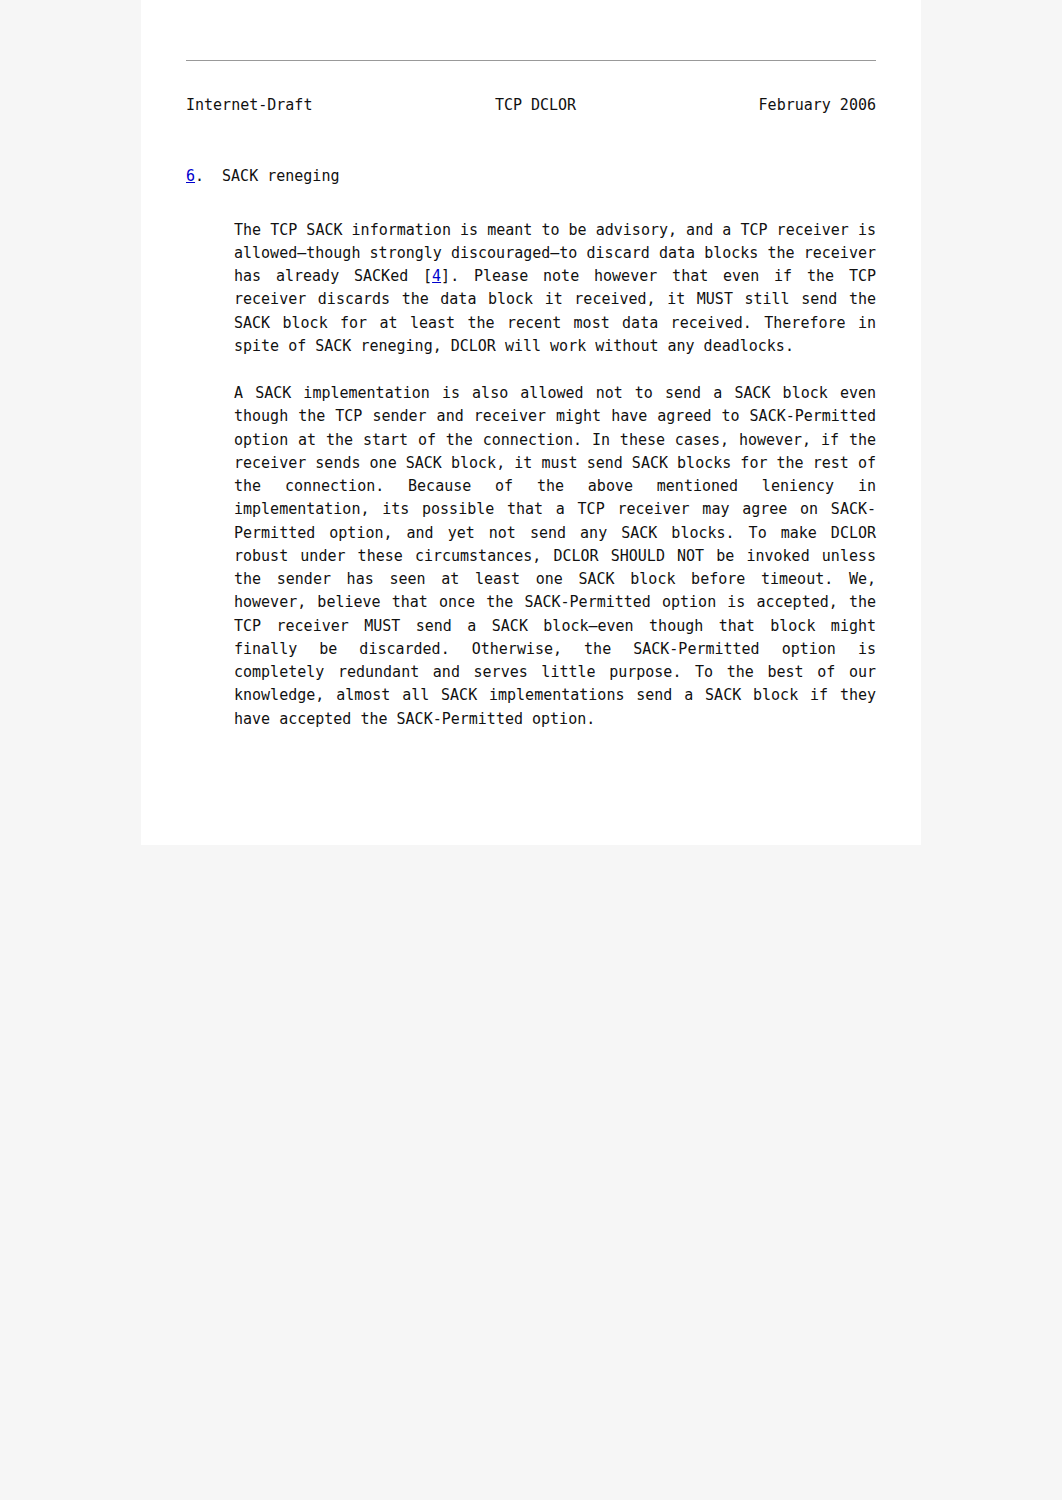Internet-Draft TCP DCLOR February 2006
6. SACK reneging
The TCP SACK information is meant to be advisory, and a TCP receiver is allowed—though strongly discouraged—to discard data blocks the receiver has already SACKed [4]. Please note however that even if the TCP receiver discards the data block it received, it MUST still send the SACK block for at least the recent most data received. Therefore in spite of SACK reneging, DCLOR will work without any deadlocks.
A SACK implementation is also allowed not to send a SACK block even though the TCP sender and receiver might have agreed to SACK-Permitted option at the start of the connection. In these cases, however, if the receiver sends one SACK block, it must send SACK blocks for the rest of the connection. Because of the above mentioned leniency in implementation, its possible that a TCP receiver may agree on SACK-Permitted option, and yet not send any SACK blocks. To make DCLOR robust under these circumstances, DCLOR SHOULD NOT be invoked unless the sender has seen at least one SACK block before timeout. We, however, believe that once the SACK-Permitted option is accepted, the TCP receiver MUST send a SACK block—even though that block might finally be discarded. Otherwise, the SACK-Permitted option is completely redundant and serves little purpose. To the best of our knowledge, almost all SACK implementations send a SACK block if they have accepted the SACK-Permitted option.